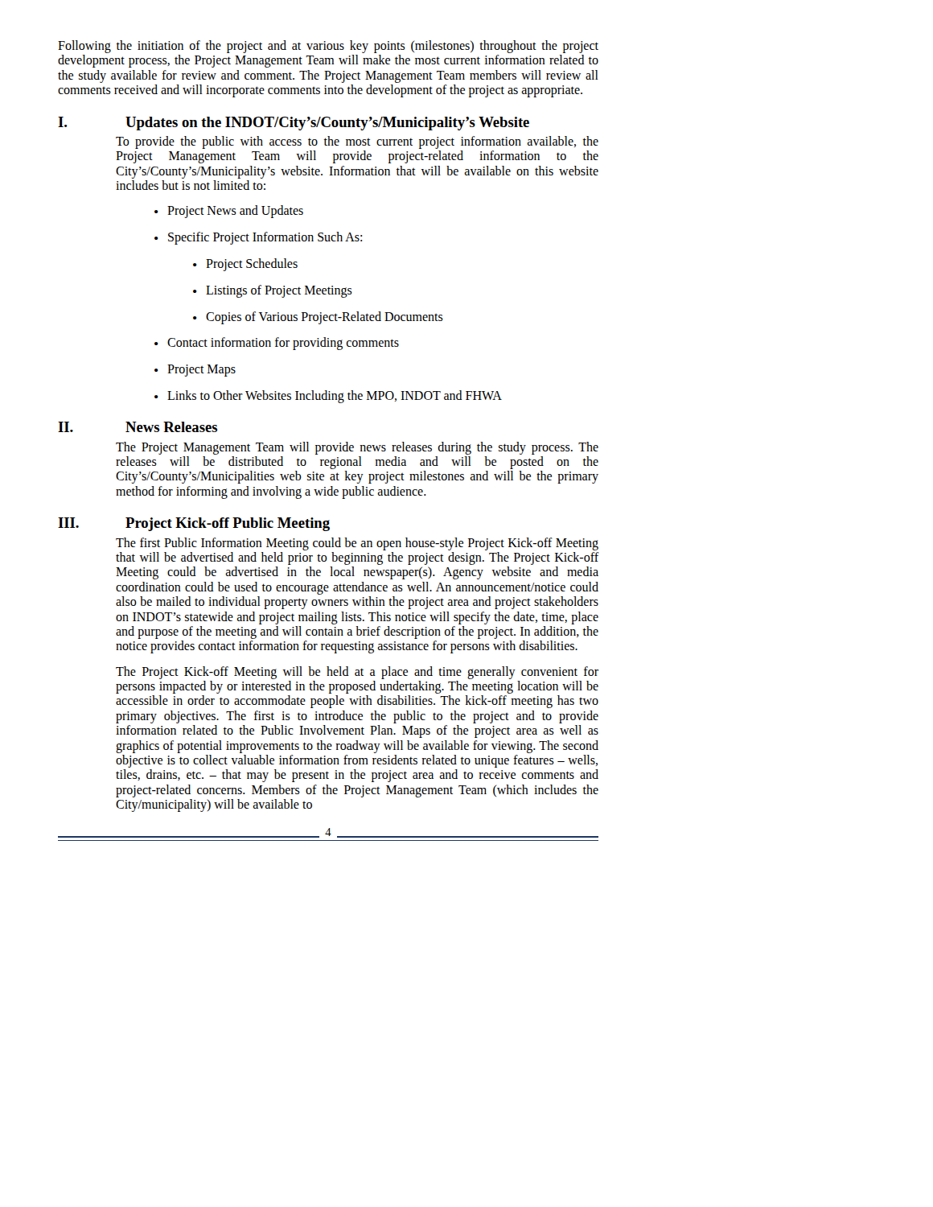Following the initiation of the project and at various key points (milestones) throughout the project development process, the Project Management Team will make the most current information related to the study available for review and comment. The Project Management Team members will review all comments received and will incorporate comments into the development of the project as appropriate.
I.
Updates on the INDOT/City’s/County’s/Municipality’s Website
To provide the public with access to the most current project information available, the Project Management Team will provide project-related information to the City’s/County’s/Municipality’s website. Information that will be available on this website includes but is not limited to:
Project News and Updates
Specific Project Information Such As:
Project Schedules
Listings of Project Meetings
Copies of Various Project-Related Documents
Contact information for providing comments
Project Maps
Links to Other Websites Including the MPO, INDOT and FHWA
II.
News Releases
The Project Management Team will provide news releases during the study process. The releases will be distributed to regional media and will be posted on the City’s/County’s/Municipalities web site at key project milestones and will be the primary method for informing and involving a wide public audience.
III.
Project Kick-off Public Meeting
The first Public Information Meeting could be an open house-style Project Kick-off Meeting that will be advertised and held prior to beginning the project design. The Project Kick-off Meeting could be advertised in the local newspaper(s). Agency website and media coordination could be used to encourage attendance as well. An announcement/notice could also be mailed to individual property owners within the project area and project stakeholders on INDOT’s statewide and project mailing lists. This notice will specify the date, time, place and purpose of the meeting and will contain a brief description of the project. In addition, the notice provides contact information for requesting assistance for persons with disabilities.
The Project Kick-off Meeting will be held at a place and time generally convenient for persons impacted by or interested in the proposed undertaking. The meeting location will be accessible in order to accommodate people with disabilities. The kick-off meeting has two primary objectives. The first is to introduce the public to the project and to provide information related to the Public Involvement Plan. Maps of the project area as well as graphics of potential improvements to the roadway will be available for viewing. The second objective is to collect valuable information from residents related to unique features – wells, tiles, drains, etc. – that may be present in the project area and to receive comments and project-related concerns. Members of the Project Management Team (which includes the City/municipality) will be available to
4